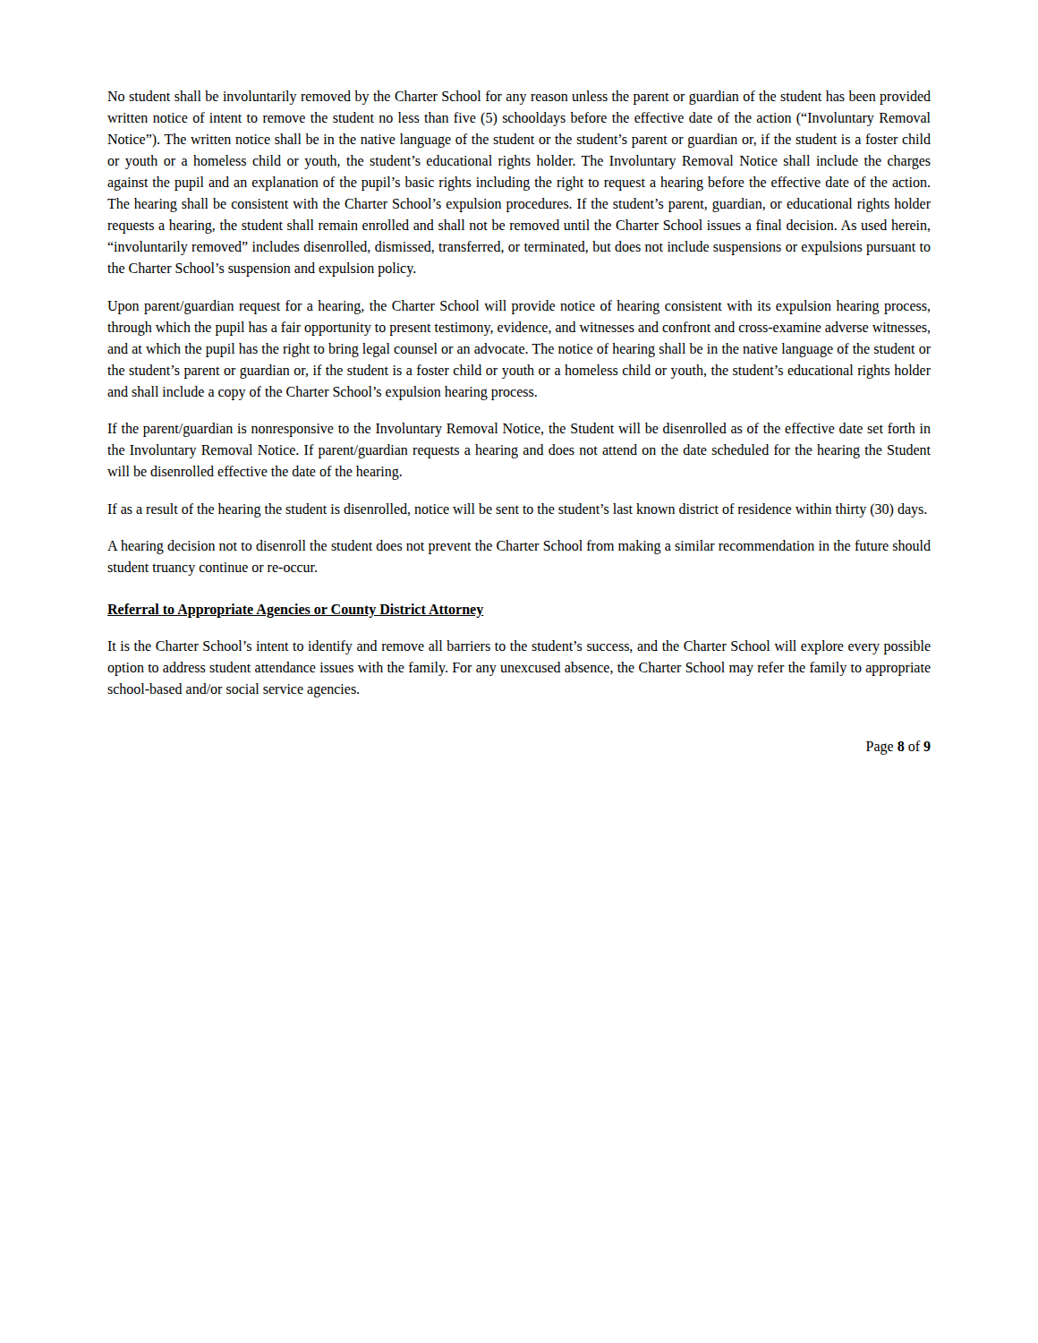No student shall be involuntarily removed by the Charter School for any reason unless the parent or guardian of the student has been provided written notice of intent to remove the student no less than five (5) schooldays before the effective date of the action (“Involuntary Removal Notice”). The written notice shall be in the native language of the student or the student’s parent or guardian or, if the student is a foster child or youth or a homeless child or youth, the student’s educational rights holder. The Involuntary Removal Notice shall include the charges against the pupil and an explanation of the pupil’s basic rights including the right to request a hearing before the effective date of the action. The hearing shall be consistent with the Charter School’s expulsion procedures. If the student’s parent, guardian, or educational rights holder requests a hearing, the student shall remain enrolled and shall not be removed until the Charter School issues a final decision. As used herein, “involuntarily removed” includes disenrolled, dismissed, transferred, or terminated, but does not include suspensions or expulsions pursuant to the Charter School’s suspension and expulsion policy.
Upon parent/guardian request for a hearing, the Charter School will provide notice of hearing consistent with its expulsion hearing process, through which the pupil has a fair opportunity to present testimony, evidence, and witnesses and confront and cross-examine adverse witnesses, and at which the pupil has the right to bring legal counsel or an advocate. The notice of hearing shall be in the native language of the student or the student’s parent or guardian or, if the student is a foster child or youth or a homeless child or youth, the student’s educational rights holder and shall include a copy of the Charter School’s expulsion hearing process.
If the parent/guardian is nonresponsive to the Involuntary Removal Notice, the Student will be disenrolled as of the effective date set forth in the Involuntary Removal Notice. If parent/guardian requests a hearing and does not attend on the date scheduled for the hearing the Student will be disenrolled effective the date of the hearing.
If as a result of the hearing the student is disenrolled, notice will be sent to the student’s last known district of residence within thirty (30) days.
A hearing decision not to disenroll the student does not prevent the Charter School from making a similar recommendation in the future should student truancy continue or re-occur.
Referral to Appropriate Agencies or County District Attorney
It is the Charter School’s intent to identify and remove all barriers to the student’s success, and the Charter School will explore every possible option to address student attendance issues with the family. For any unexcused absence, the Charter School may refer the family to appropriate school-based and/or social service agencies.
Page 8 of 9